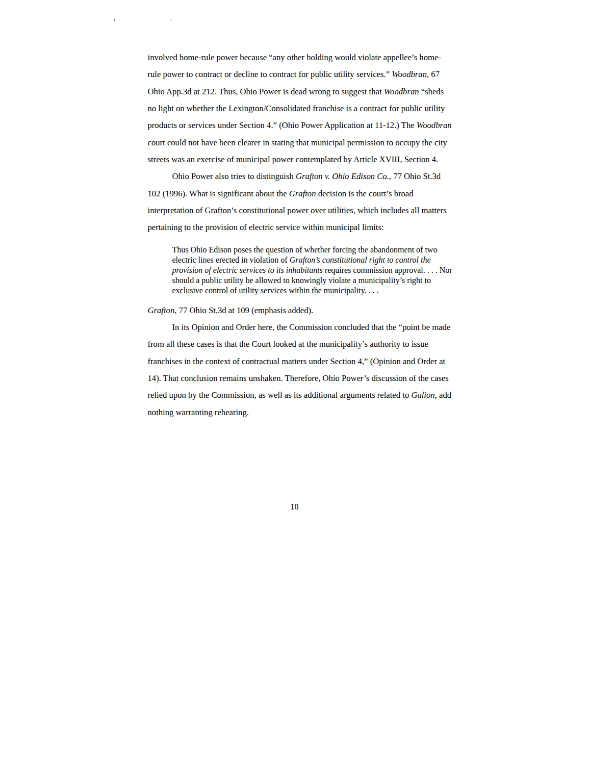, .
involved home-rule power because “any other holding would violate appellee’s home-rule power to contract or decline to contract for public utility services.” Woodbran, 67 Ohio App.3d at 212. Thus, Ohio Power is dead wrong to suggest that Woodbran “sheds no light on whether the Lexington/Consolidated franchise is a contract for public utility products or services under Section 4.” (Ohio Power Application at 11-12.) The Woodbran court could not have been clearer in stating that municipal permission to occupy the city streets was an exercise of municipal power contemplated by Article XVIII, Section 4.
Ohio Power also tries to distinguish Grafton v. Ohio Edison Co., 77 Ohio St.3d 102 (1996). What is significant about the Grafton decision is the court’s broad interpretation of Grafton’s constitutional power over utilities, which includes all matters pertaining to the provision of electric service within municipal limits:
Thus Ohio Edison poses the question of whether forcing the abandonment of two electric lines erected in violation of Grafton’s constitutional right to control the provision of electric services to its inhabitants requires commission approval. . . . Nor should a public utility be allowed to knowingly violate a municipality’s right to exclusive control of utility services within the municipality. . . .
Grafton, 77 Ohio St.3d at 109 (emphasis added).
In its Opinion and Order here, the Commission concluded that the “point be made from all these cases is that the Court looked at the municipality’s authority to issue franchises in the context of contractual matters under Section 4,” (Opinion and Order at 14). That conclusion remains unshaken. Therefore, Ohio Power’s discussion of the cases relied upon by the Commission, as well as its additional arguments related to Galion, add nothing warranting rehearing.
10